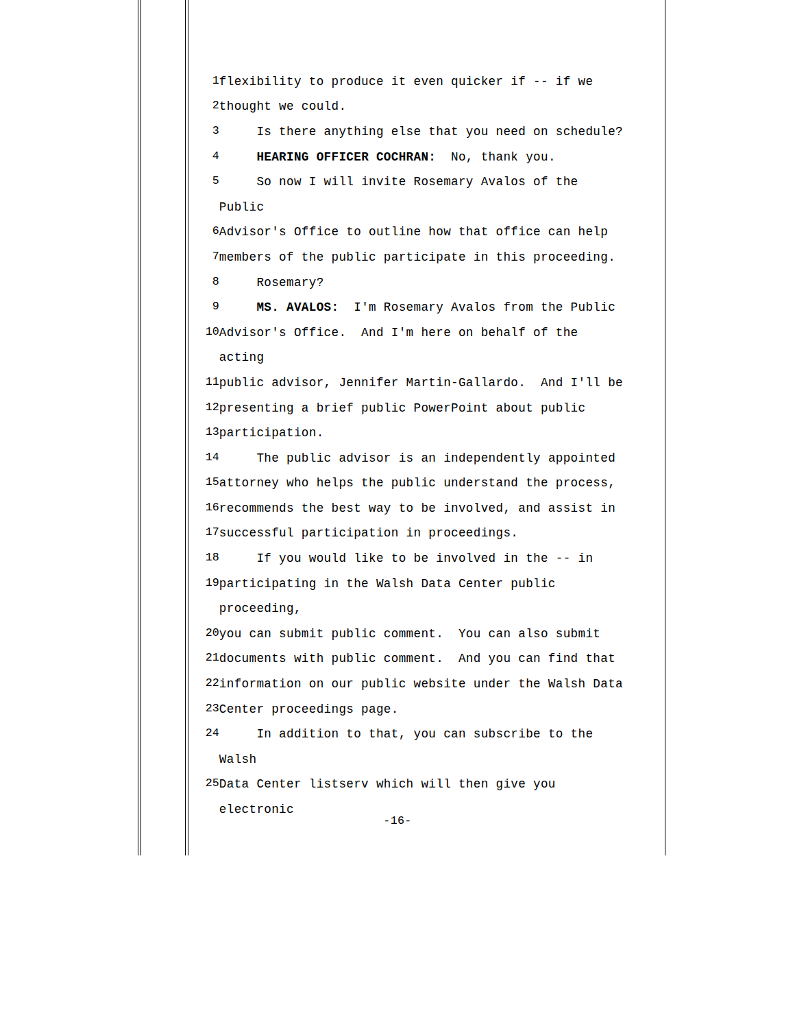| 1 | flexibility to produce it even quicker if -- if we |
| 2 | thought we could. |
| 3 | Is there anything else that you need on schedule? |
| 4 | HEARING OFFICER COCHRAN: No, thank you. |
| 5 | So now I will invite Rosemary Avalos of the Public |
| 6 | Advisor's Office to outline how that office can help |
| 7 | members of the public participate in this proceeding. |
| 8 | Rosemary? |
| 9 | MS. AVALOS: I'm Rosemary Avalos from the Public |
| 10 | Advisor's Office. And I'm here on behalf of the acting |
| 11 | public advisor, Jennifer Martin-Gallardo. And I'll be |
| 12 | presenting a brief public PowerPoint about public |
| 13 | participation. |
| 14 | The public advisor is an independently appointed |
| 15 | attorney who helps the public understand the process, |
| 16 | recommends the best way to be involved, and assist in |
| 17 | successful participation in proceedings. |
| 18 | If you would like to be involved in the -- in |
| 19 | participating in the Walsh Data Center public proceeding, |
| 20 | you can submit public comment. You can also submit |
| 21 | documents with public comment. And you can find that |
| 22 | information on our public website under the Walsh Data |
| 23 | Center proceedings page. |
| 24 | In addition to that, you can subscribe to the Walsh |
| 25 | Data Center listserv which will then give you electronic |
-16-